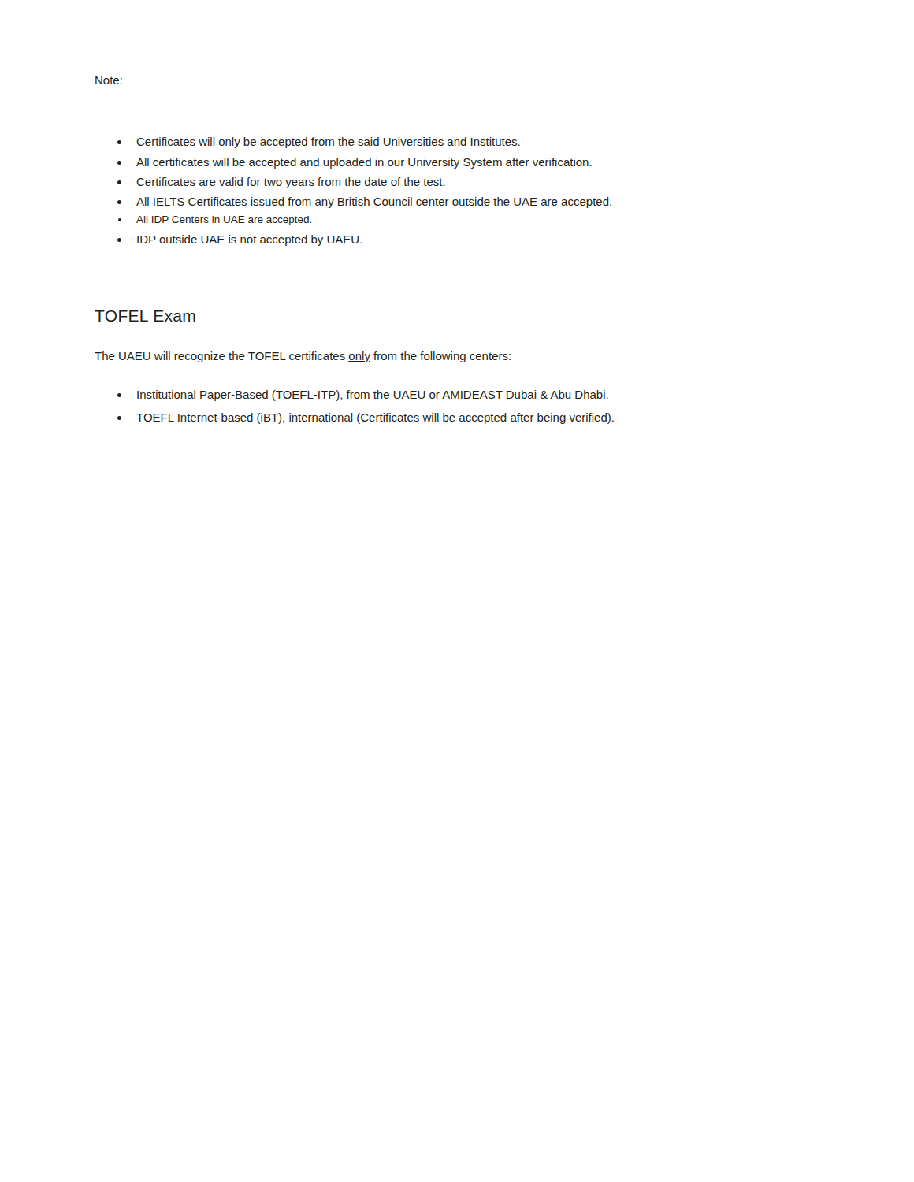Note:
Certificates will only be accepted from the said Universities and Institutes.
All certificates will be accepted and uploaded in our University System after verification.
Certificates are valid for two years from the date of the test.
All IELTS Certificates issued from any British Council center outside the UAE are accepted.
All IDP Centers in UAE are accepted.
IDP outside UAE is not accepted by UAEU.
TOFEL Exam
The UAEU will recognize the TOFEL certificates only from the following centers:
Institutional Paper-Based (TOEFL-ITP), from the UAEU or AMIDEAST Dubai & Abu Dhabi.
TOEFL Internet-based (iBT), international (Certificates will be accepted after being verified).